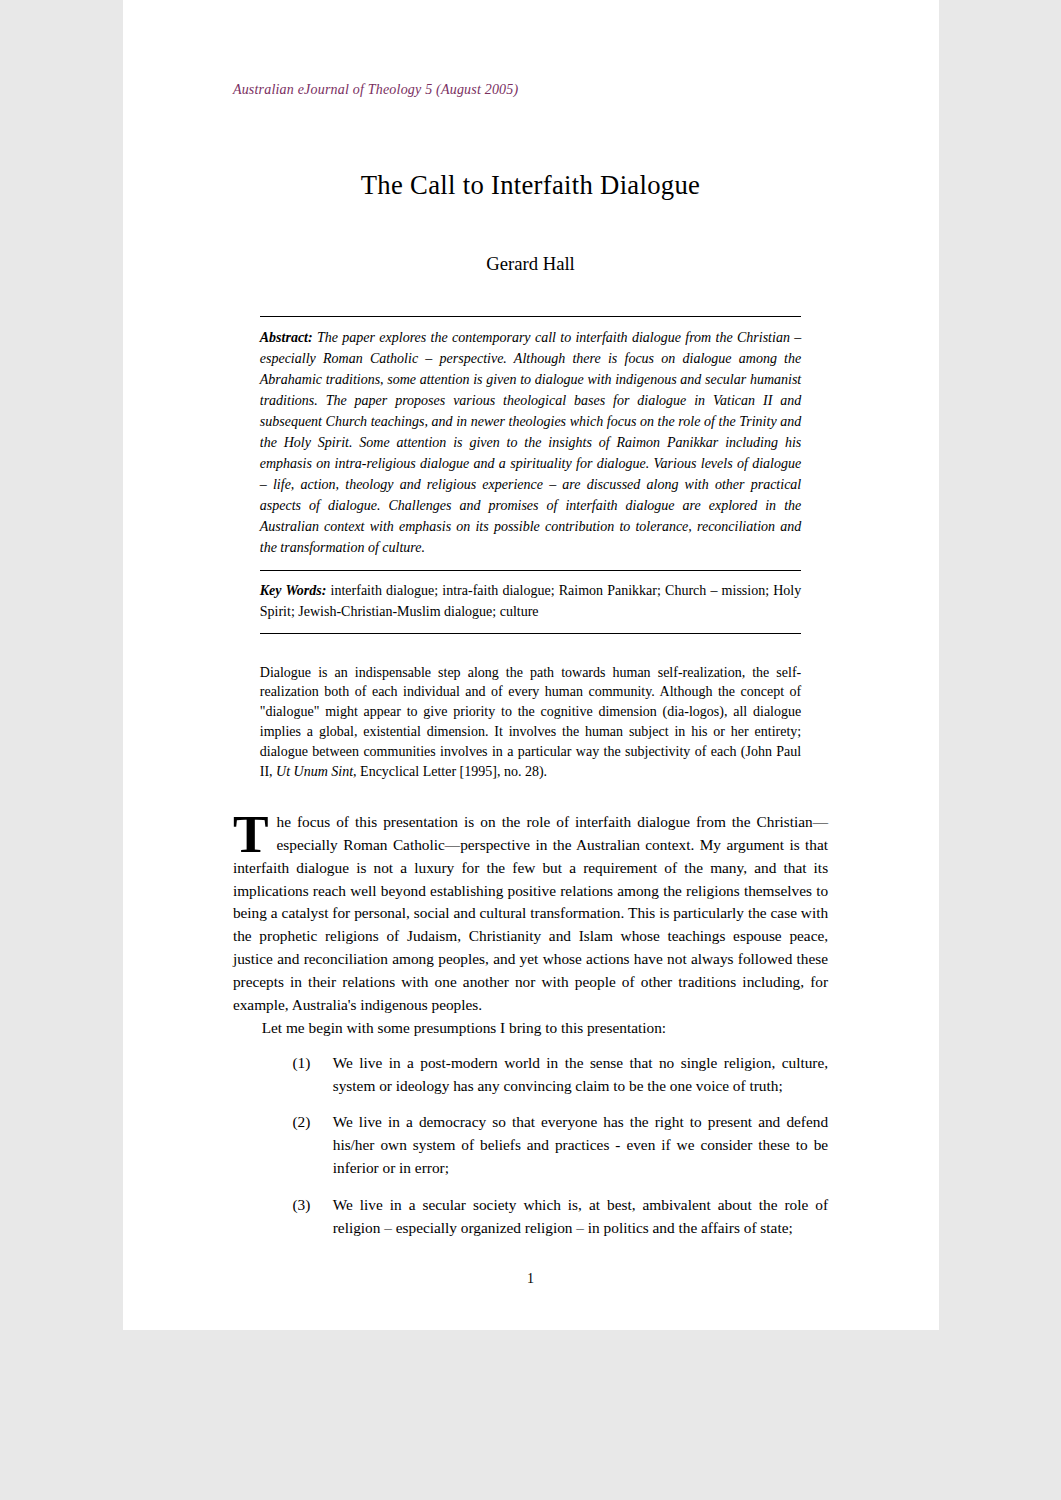Australian eJournal of Theology 5 (August 2005)
The Call to Interfaith Dialogue
Gerard Hall
Abstract: The paper explores the contemporary call to interfaith dialogue from the Christian – especially Roman Catholic – perspective. Although there is focus on dialogue among the Abrahamic traditions, some attention is given to dialogue with indigenous and secular humanist traditions. The paper proposes various theological bases for dialogue in Vatican II and subsequent Church teachings, and in newer theologies which focus on the role of the Trinity and the Holy Spirit. Some attention is given to the insights of Raimon Panikkar including his emphasis on intra-religious dialogue and a spirituality for dialogue. Various levels of dialogue – life, action, theology and religious experience – are discussed along with other practical aspects of dialogue. Challenges and promises of interfaith dialogue are explored in the Australian context with emphasis on its possible contribution to tolerance, reconciliation and the transformation of culture.
Key Words: interfaith dialogue; intra-faith dialogue; Raimon Panikkar; Church – mission; Holy Spirit; Jewish-Christian-Muslim dialogue; culture
Dialogue is an indispensable step along the path towards human self-realization, the self-realization both of each individual and of every human community. Although the concept of "dialogue" might appear to give priority to the cognitive dimension (dia-logos), all dialogue implies a global, existential dimension. It involves the human subject in his or her entirety; dialogue between communities involves in a particular way the subjectivity of each (John Paul II, Ut Unum Sint, Encyclical Letter [1995], no. 28).
The focus of this presentation is on the role of interfaith dialogue from the Christian—especially Roman Catholic—perspective in the Australian context. My argument is that interfaith dialogue is not a luxury for the few but a requirement of the many, and that its implications reach well beyond establishing positive relations among the religions themselves to being a catalyst for personal, social and cultural transformation. This is particularly the case with the prophetic religions of Judaism, Christianity and Islam whose teachings espouse peace, justice and reconciliation among peoples, and yet whose actions have not always followed these precepts in their relations with one another nor with people of other traditions including, for example, Australia's indigenous peoples.
Let me begin with some presumptions I bring to this presentation:
We live in a post-modern world in the sense that no single religion, culture, system or ideology has any convincing claim to be the one voice of truth;
We live in a democracy so that everyone has the right to present and defend his/her own system of beliefs and practices - even if we consider these to be inferior or in error;
We live in a secular society which is, at best, ambivalent about the role of religion – especially organized religion – in politics and the affairs of state;
1